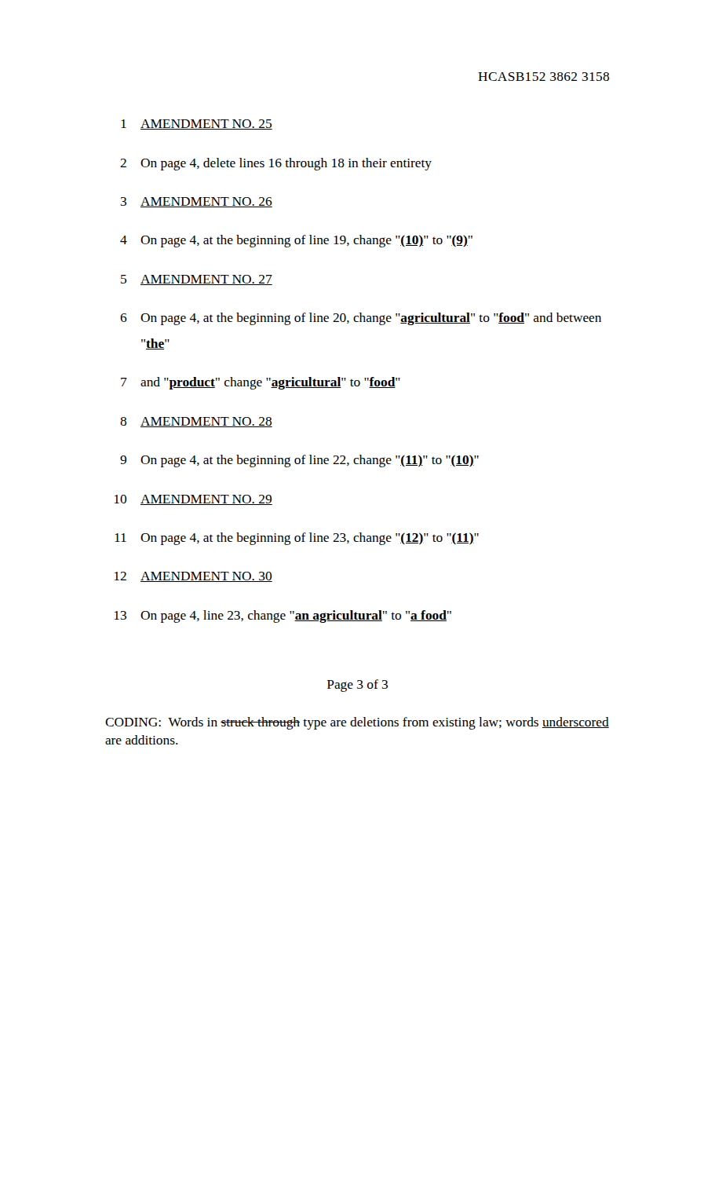HCASB152 3862 3158
AMENDMENT NO. 25
On page 4, delete lines 16 through 18 in their entirety
AMENDMENT NO. 26
On page 4, at the beginning of line 19, change "(10)" to "(9)"
AMENDMENT NO. 27
On page 4, at the beginning of line 20, change "agricultural" to "food" and between "the"
and "product" change "agricultural" to "food"
AMENDMENT NO. 28
On page 4, at the beginning of line 22, change "(11)" to "(10)"
AMENDMENT NO. 29
On page 4, at the beginning of line 23, change "(12)" to "(11)"
AMENDMENT NO. 30
On page 4, line 23, change "an agricultural" to "a food"
Page 3 of 3
CODING: Words in struck through type are deletions from existing law; words underscored are additions.